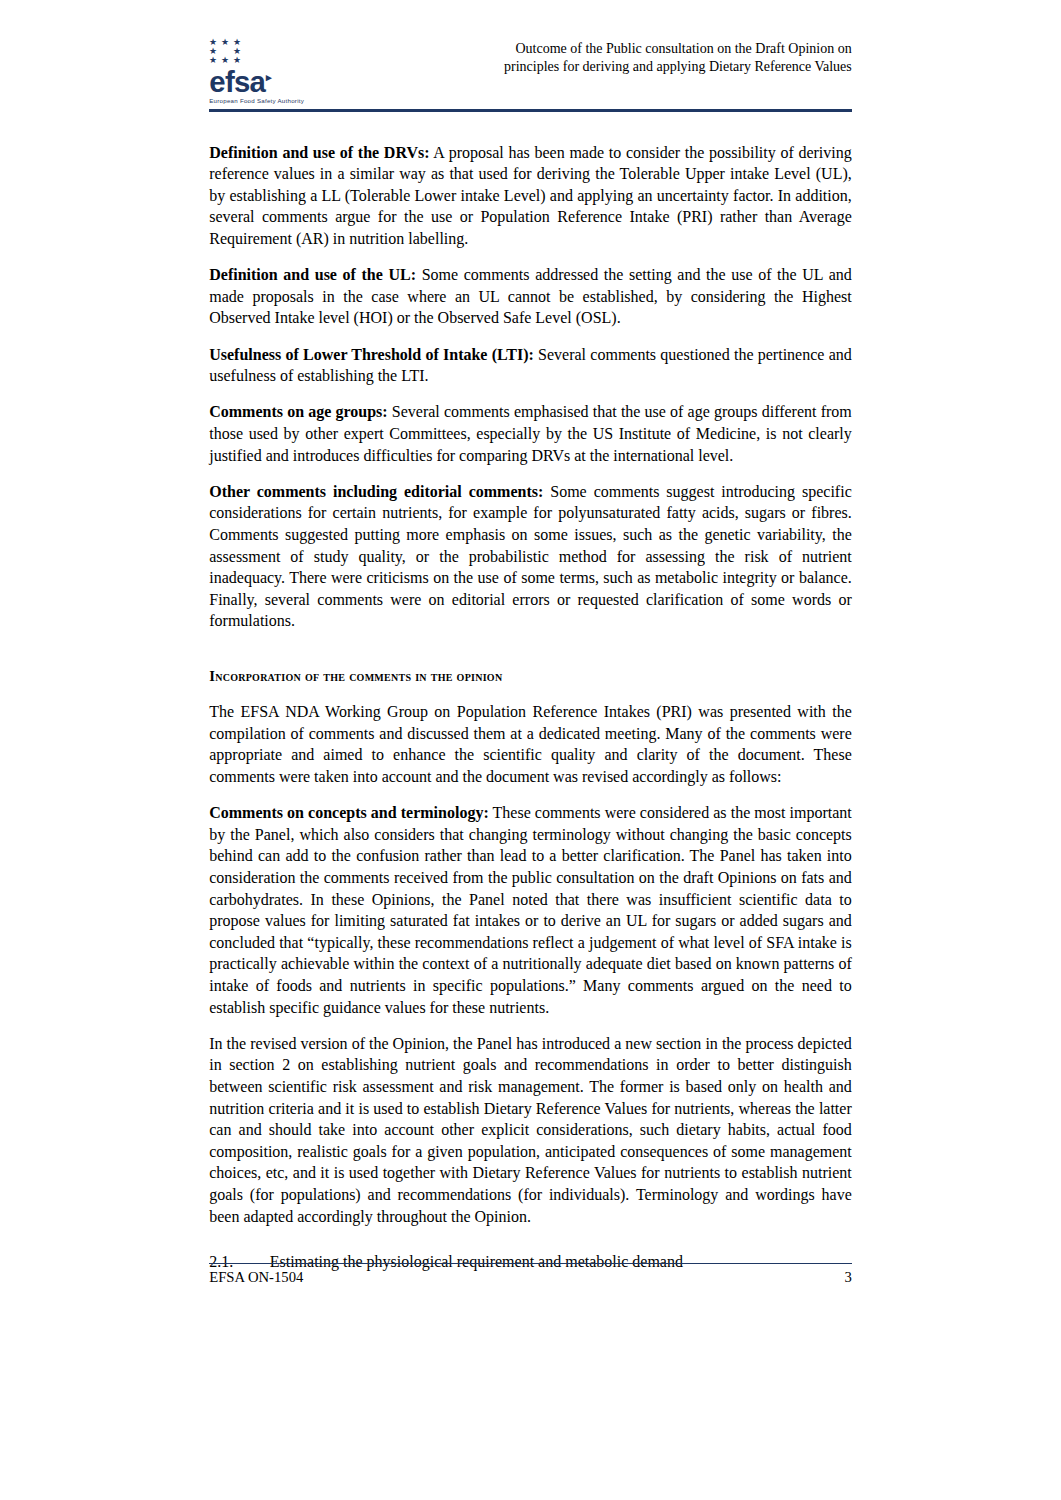★ ★ ★
★ ★
★ ★ ★ efsa ▸ European Food Safety Authority
Outcome of the Public consultation on the Draft Opinion on
principles for deriving and applying Dietary Reference Values
Definition and use of the DRVs: A proposal has been made to consider the possibility of deriving reference values in a similar way as that used for deriving the Tolerable Upper intake Level (UL), by establishing a LL (Tolerable Lower intake Level) and applying an uncertainty factor. In addition, several comments argue for the use or Population Reference Intake (PRI) rather than Average Requirement (AR) in nutrition labelling.
Definition and use of the UL: Some comments addressed the setting and the use of the UL and made proposals in the case where an UL cannot be established, by considering the Highest Observed Intake level (HOI) or the Observed Safe Level (OSL).
Usefulness of Lower Threshold of Intake (LTI): Several comments questioned the pertinence and usefulness of establishing the LTI.
Comments on age groups: Several comments emphasised that the use of age groups different from those used by other expert Committees, especially by the US Institute of Medicine, is not clearly justified and introduces difficulties for comparing DRVs at the international level.
Other comments including editorial comments: Some comments suggest introducing specific considerations for certain nutrients, for example for polyunsaturated fatty acids, sugars or fibres. Comments suggested putting more emphasis on some issues, such as the genetic variability, the assessment of study quality, or the probabilistic method for assessing the risk of nutrient inadequacy. There were criticisms on the use of some terms, such as metabolic integrity or balance. Finally, several comments were on editorial errors or requested clarification of some words or formulations.
Incorporation of the comments in the opinion
The EFSA NDA Working Group on Population Reference Intakes (PRI) was presented with the compilation of comments and discussed them at a dedicated meeting. Many of the comments were appropriate and aimed to enhance the scientific quality and clarity of the document. These comments were taken into account and the document was revised accordingly as follows:
Comments on concepts and terminology: These comments were considered as the most important by the Panel, which also considers that changing terminology without changing the basic concepts behind can add to the confusion rather than lead to a better clarification. The Panel has taken into consideration the comments received from the public consultation on the draft Opinions on fats and carbohydrates. In these Opinions, the Panel noted that there was insufficient scientific data to propose values for limiting saturated fat intakes or to derive an UL for sugars or added sugars and concluded that “typically, these recommendations reflect a judgement of what level of SFA intake is practically achievable within the context of a nutritionally adequate diet based on known patterns of intake of foods and nutrients in specific populations.” Many comments argued on the need to establish specific guidance values for these nutrients.
In the revised version of the Opinion, the Panel has introduced a new section in the process depicted in section 2 on establishing nutrient goals and recommendations in order to better distinguish between scientific risk assessment and risk management. The former is based only on health and nutrition criteria and it is used to establish Dietary Reference Values for nutrients, whereas the latter can and should take into account other explicit considerations, such dietary habits, actual food composition, realistic goals for a given population, anticipated consequences of some management choices, etc, and it is used together with Dietary Reference Values for nutrients to establish nutrient goals (for populations) and recommendations (for individuals). Terminology and wordings have been adapted accordingly throughout the Opinion.
2.1. Estimating the physiological requirement and metabolic demand
EFSA ON-1504 3